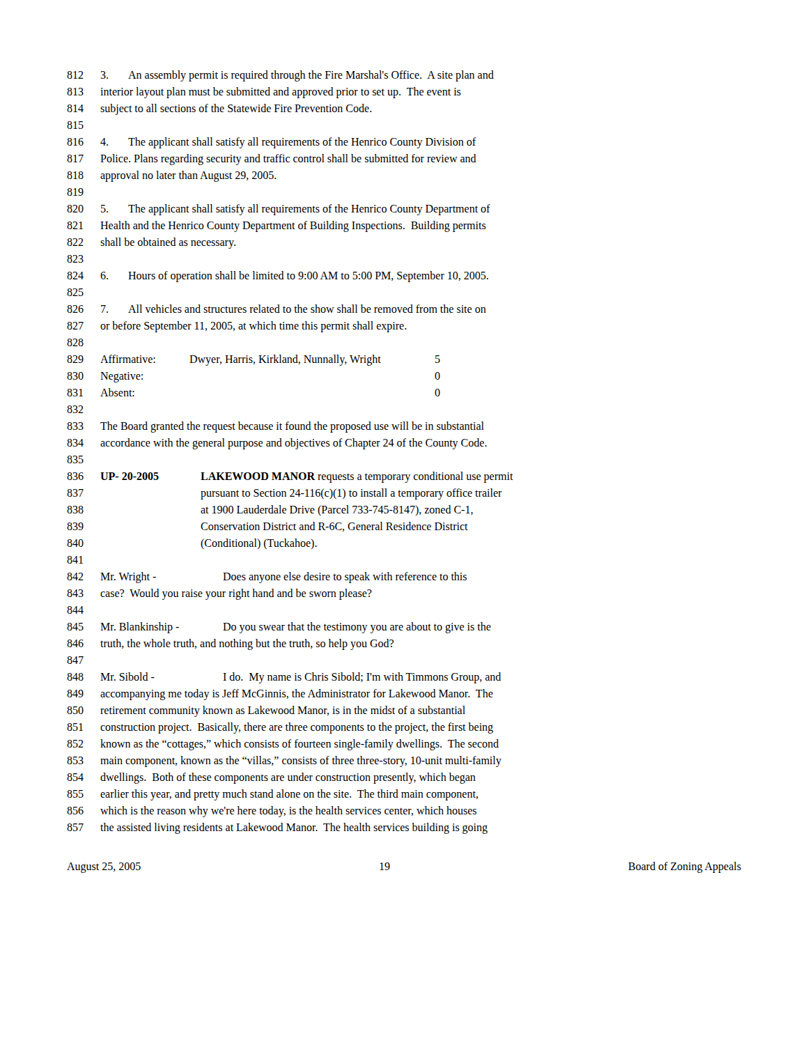| 812 | 3. An assembly permit is required through the Fire Marshal's Office. A site plan and |
| 813 | interior layout plan must be submitted and approved prior to set up. The event is |
| 814 | subject to all sections of the Statewide Fire Prevention Code. |
| 815 | |
| 816 | 4. The applicant shall satisfy all requirements of the Henrico County Division of |
| 817 | Police. Plans regarding security and traffic control shall be submitted for review and |
| 818 | approval no later than August 29, 2005. |
| 819 | |
| 820 | 5. The applicant shall satisfy all requirements of the Henrico County Department of |
| 821 | Health and the Henrico County Department of Building Inspections. Building permits |
| 822 | shall be obtained as necessary. |
| 823 | |
| 824 | 6. Hours of operation shall be limited to 9:00 AM to 5:00 PM, September 10, 2005. |
| 825 | |
| 826 | 7. All vehicles and structures related to the show shall be removed from the site on |
| 827 | or before September 11, 2005, at which time this permit shall expire. |
| 828 | |
| 829 | Affirmative: Dwyer, Harris, Kirkland, Nunnally, Wright 5 |
| 830 | Negative: 0 |
| 831 | Absent: 0 |
| 832 | |
| 833 | The Board granted the request because it found the proposed use will be in substantial |
| 834 | accordance with the general purpose and objectives of Chapter 24 of the County Code. |
| 835 | |
| 836 | UP- 20-2005 LAKEWOOD MANOR requests a temporary conditional use permit |
| 837 | pursuant to Section 24-116(c)(1) to install a temporary office trailer |
| 838 | at 1900 Lauderdale Drive (Parcel 733-745-8147), zoned C-1, |
| 839 | Conservation District and R-6C, General Residence District |
| 840 | (Conditional) (Tuckahoe). |
| 841 | |
| 842 | Mr. Wright - Does anyone else desire to speak with reference to this |
| 843 | case? Would you raise your right hand and be sworn please? |
| 844 | |
| 845 | Mr. Blankinship - Do you swear that the testimony you are about to give is the |
| 846 | truth, the whole truth, and nothing but the truth, so help you God? |
| 847 | |
| 848 | Mr. Sibold - I do. My name is Chris Sibold; I'm with Timmons Group, and |
| 849 | accompanying me today is Jeff McGinnis, the Administrator for Lakewood Manor. The |
| 850 | retirement community known as Lakewood Manor, is in the midst of a substantial |
| 851 | construction project. Basically, there are three components to the project, the first being |
| 852 | known as the “cottages,” which consists of fourteen single-family dwellings. The second |
| 853 | main component, known as the “villas,” consists of three three-story, 10-unit multi-family |
| 854 | dwellings. Both of these components are under construction presently, which began |
| 855 | earlier this year, and pretty much stand alone on the site. The third main component, |
| 856 | which is the reason why we're here today, is the health services center, which houses |
| 857 | the assisted living residents at Lakewood Manor. The health services building is going |
August 25, 2005 19 Board of Zoning Appeals